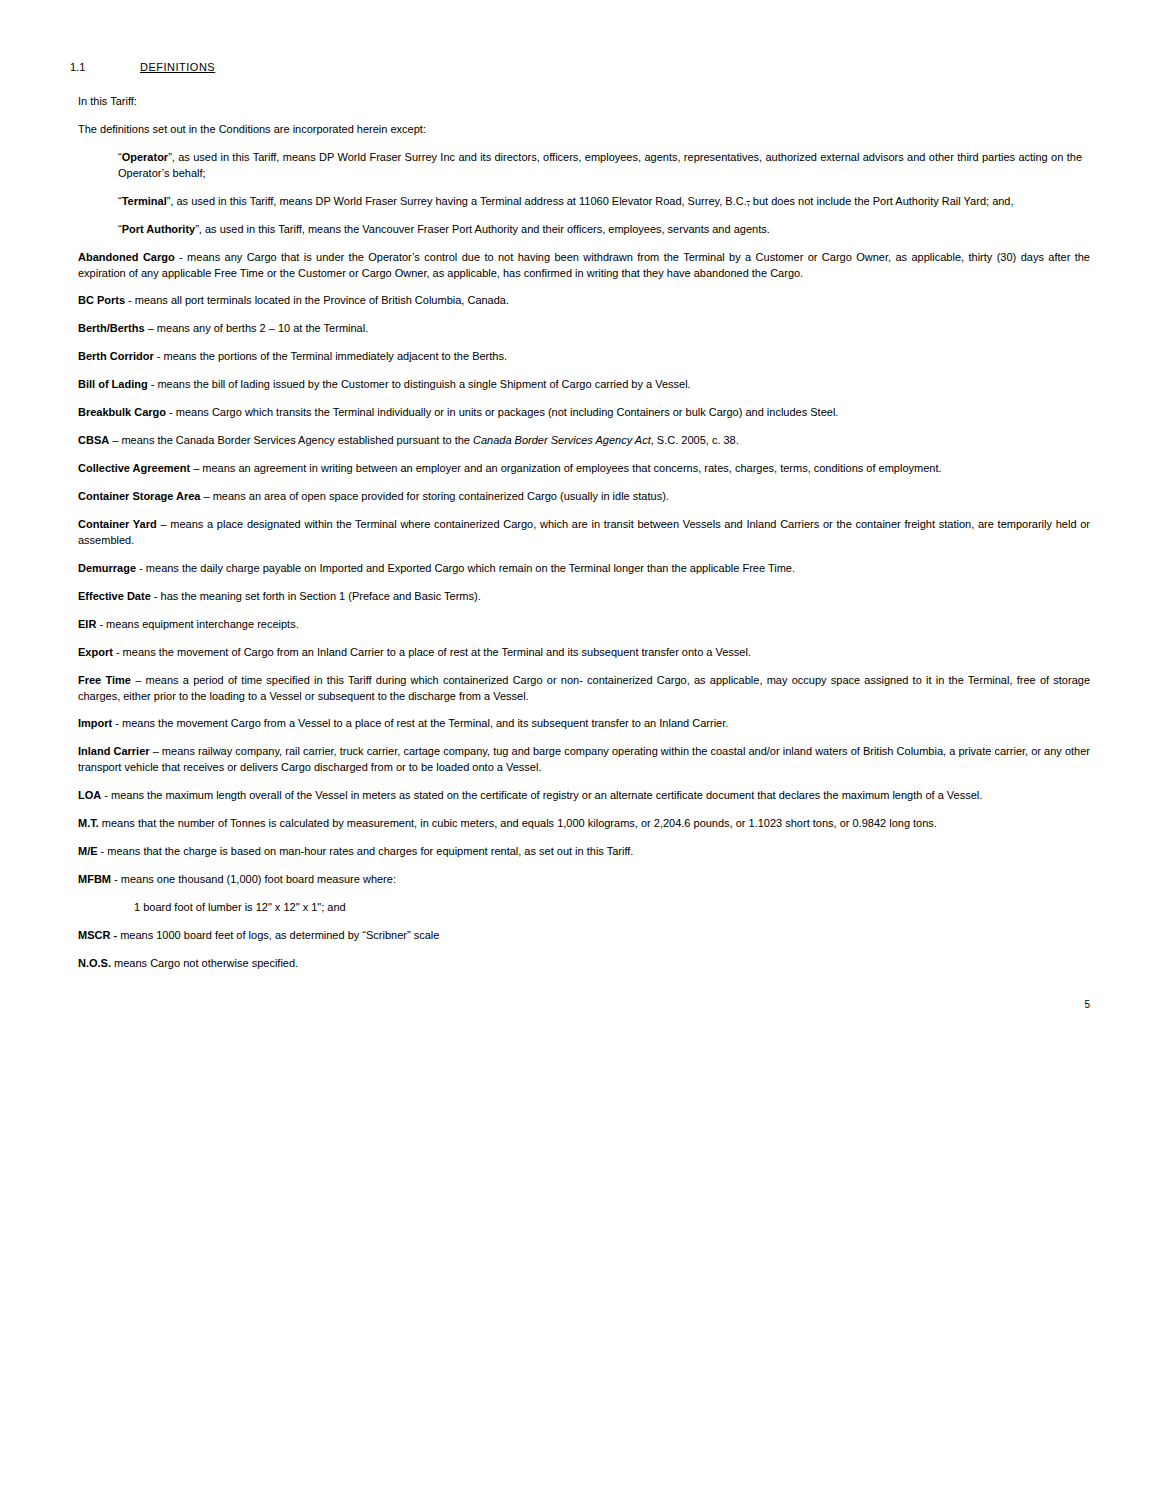1.1 DEFINITIONS
In this Tariff:
The definitions set out in the Conditions are incorporated herein except:
“Operator”, as used in this Tariff, means DP World Fraser Surrey Inc and its directors, officers, employees, agents, representatives, authorized external advisors and other third parties acting on the Operator’s behalf;
“Terminal”, as used in this Tariff, means DP World Fraser Surrey having a Terminal address at 11060 Elevator Road, Surrey, B.C., but does not include the Port Authority Rail Yard; and,
“Port Authority”, as used in this Tariff, means the Vancouver Fraser Port Authority and their officers, employees, servants and agents.
Abandoned Cargo - means any Cargo that is under the Operator’s control due to not having been withdrawn from the Terminal by a Customer or Cargo Owner, as applicable, thirty (30) days after the expiration of any applicable Free Time or the Customer or Cargo Owner, as applicable, has confirmed in writing that they have abandoned the Cargo.
BC Ports - means all port terminals located in the Province of British Columbia, Canada.
Berth/Berths – means any of berths 2 – 10 at the Terminal.
Berth Corridor - means the portions of the Terminal immediately adjacent to the Berths.
Bill of Lading - means the bill of lading issued by the Customer to distinguish a single Shipment of Cargo carried by a Vessel.
Breakbulk Cargo - means Cargo which transits the Terminal individually or in units or packages (not including Containers or bulk Cargo) and includes Steel.
CBSA – means the Canada Border Services Agency established pursuant to the Canada Border Services Agency Act, S.C. 2005, c. 38.
Collective Agreement – means an agreement in writing between an employer and an organization of employees that concerns, rates, charges, terms, conditions of employment.
Container Storage Area – means an area of open space provided for storing containerized Cargo (usually in idle status).
Container Yard – means a place designated within the Terminal where containerized Cargo, which are in transit between Vessels and Inland Carriers or the container freight station, are temporarily held or assembled.
Demurrage - means the daily charge payable on Imported and Exported Cargo which remain on the Terminal longer than the applicable Free Time.
Effective Date - has the meaning set forth in Section 1 (Preface and Basic Terms).
EIR - means equipment interchange receipts.
Export - means the movement of Cargo from an Inland Carrier to a place of rest at the Terminal and its subsequent transfer onto a Vessel.
Free Time – means a period of time specified in this Tariff during which containerized Cargo or non- containerized Cargo, as applicable, may occupy space assigned to it in the Terminal, free of storage charges, either prior to the loading to a Vessel or subsequent to the discharge from a Vessel.
Import - means the movement Cargo from a Vessel to a place of rest at the Terminal, and its subsequent transfer to an Inland Carrier.
Inland Carrier – means railway company, rail carrier, truck carrier, cartage company, tug and barge company operating within the coastal and/or inland waters of British Columbia, a private carrier, or any other transport vehicle that receives or delivers Cargo discharged from or to be loaded onto a Vessel.
LOA - means the maximum length overall of the Vessel in meters as stated on the certificate of registry or an alternate certificate document that declares the maximum length of a Vessel.
M.T. means that the number of Tonnes is calculated by measurement, in cubic meters, and equals 1,000 kilograms, or 2,204.6 pounds, or 1.1023 short tons, or 0.9842 long tons.
M/E - means that the charge is based on man-hour rates and charges for equipment rental, as set out in this Tariff.
MFBM - means one thousand (1,000) foot board measure where:
1 board foot of lumber is 12" x 12" x 1"; and
MSCR - means 1000 board feet of logs, as determined by “Scribner” scale
N.O.S. means Cargo not otherwise specified.
5